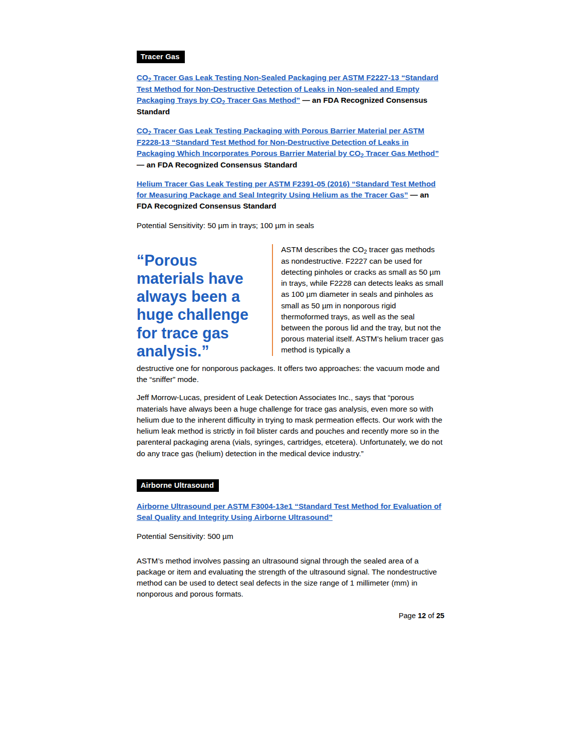Tracer Gas
CO2 Tracer Gas Leak Testing Non-Sealed Packaging per ASTM F2227-13 “Standard Test Method for Non-Destructive Detection of Leaks in Non-sealed and Empty Packaging Trays by CO2 Tracer Gas Method” — an FDA Recognized Consensus Standard
CO2 Tracer Gas Leak Testing Packaging with Porous Barrier Material per ASTM F2228-13 “Standard Test Method for Non-Destructive Detection of Leaks in Packaging Which Incorporates Porous Barrier Material by CO2 Tracer Gas Method” — an FDA Recognized Consensus Standard
Helium Tracer Gas Leak Testing per ASTM F2391-05 (2016) “Standard Test Method for Measuring Package and Seal Integrity Using Helium as the Tracer Gas” — an FDA Recognized Consensus Standard
Potential Sensitivity: 50 µm in trays; 100 µm in seals
“Porous materials have always been a huge challenge for trace gas analysis.”
ASTM describes the CO2 tracer gas methods as nondestructive. F2227 can be used for detecting pinholes or cracks as small as 50 µm in trays, while F2228 can detects leaks as small as 100 µm diameter in seals and pinholes as small as 50 µm in nonporous rigid thermoformed trays, as well as the seal between the porous lid and the tray, but not the porous material itself. ASTM’s helium tracer gas method is typically a
destructive one for nonporous packages. It offers two approaches: the vacuum mode and the “sniffer” mode.
Jeff Morrow-Lucas, president of Leak Detection Associates Inc., says that “porous materials have always been a huge challenge for trace gas analysis, even more so with helium due to the inherent difficulty in trying to mask permeation effects. Our work with the helium leak method is strictly in foil blister cards and pouches and recently more so in the parenteral packaging arena (vials, syringes, cartridges, etcetera). Unfortunately, we do not do any trace gas (helium) detection in the medical device industry.”
Airborne Ultrasound
Airborne Ultrasound per ASTM F3004-13e1 “Standard Test Method for Evaluation of Seal Quality and Integrity Using Airborne Ultrasound”
Potential Sensitivity: 500 µm
ASTM’s method involves passing an ultrasound signal through the sealed area of a package or item and evaluating the strength of the ultrasound signal. The nondestructive method can be used to detect seal defects in the size range of 1 millimeter (mm) in nonporous and porous formats.
Page 12 of 25